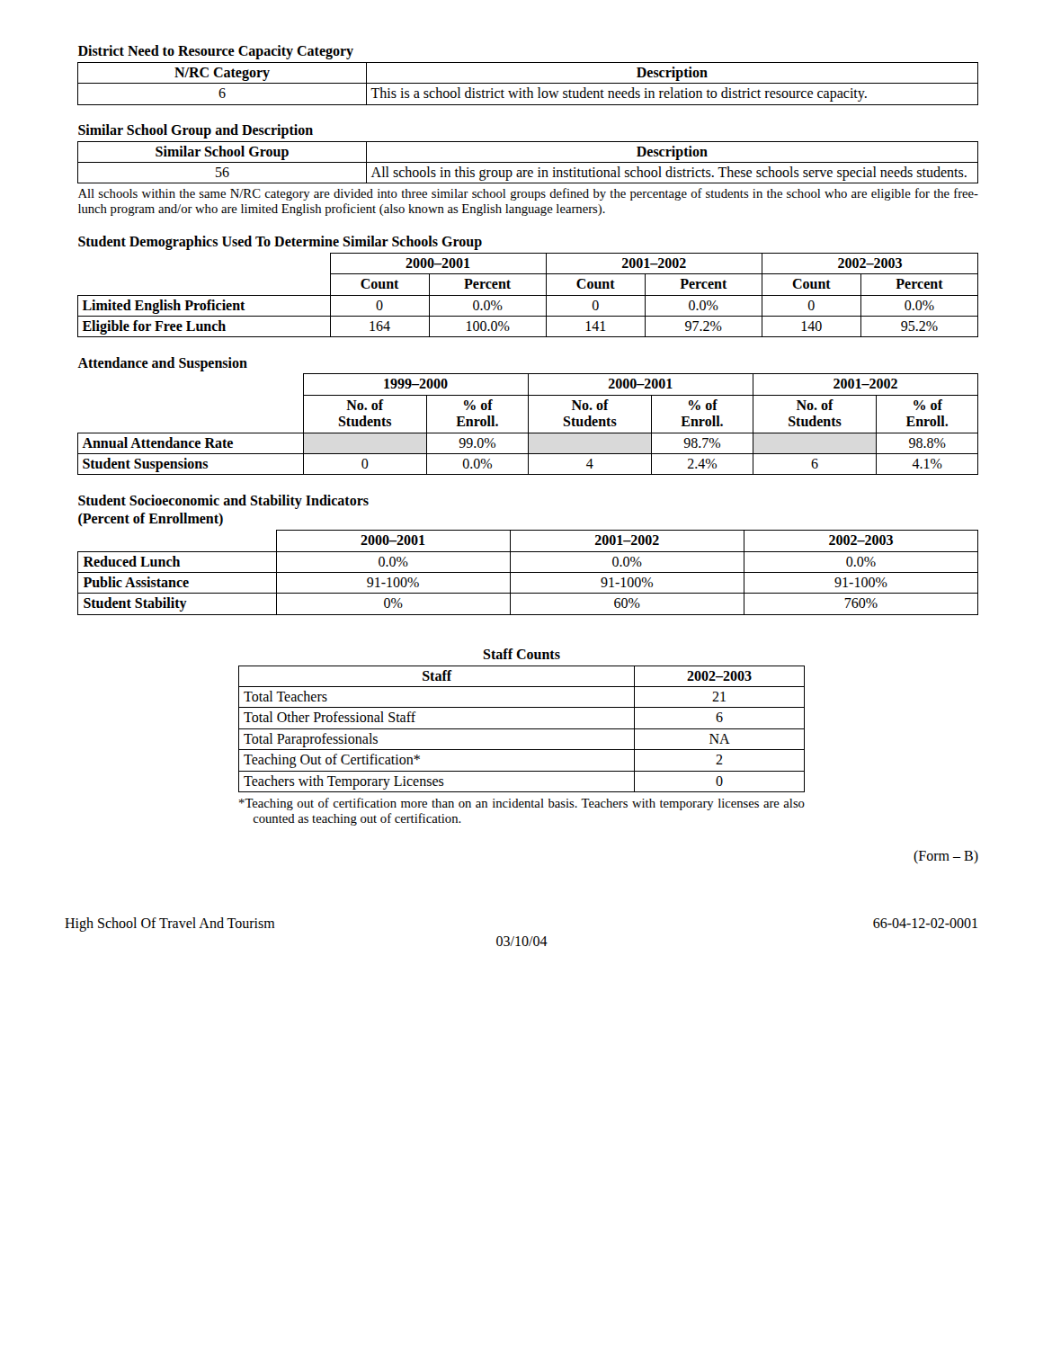District Need to Resource Capacity Category
| N/RC Category | Description |
| --- | --- |
| 6 | This is a school district with low student needs in relation to district resource capacity. |
Similar School Group and Description
| Similar School Group | Description |
| --- | --- |
| 56 | All schools in this group are in institutional school districts. These schools serve special needs students. |
All schools within the same N/RC category are divided into three similar school groups defined by the percentage of students in the school who are eligible for the free-lunch program and/or who are limited English proficient (also known as English language learners).
Student Demographics Used To Determine Similar Schools Group
| | 2000–2001 | 2001–2002 | 2002–2003 |
| | Count | Percent | Count | Percent | Count | Percent |
| Limited English Proficient | 0 | 0.0% | 0 | 0.0% | 0 | 0.0% |
| Eligible for Free Lunch | 164 | 100.0% | 141 | 97.2% | 140 | 95.2% |
Attendance and Suspension
| | 1999–2000 | 2000–2001 | 2001–2002 |
| | No. of Students | % of Enroll. | No. of Students | % of Enroll. | No. of Students | % of Enroll. |
| Annual Attendance Rate | | 99.0% | | 98.7% | | 98.8% |
| Student Suspensions | 0 | 0.0% | 4 | 2.4% | 6 | 4.1% |
Student Socioeconomic and Stability Indicators
(Percent of Enrollment)
| | 2000–2001 | 2001–2002 | 2002–2003 |
| Reduced Lunch | 0.0% | 0.0% | 0.0% |
| Public Assistance | 91-100% | 91-100% | 91-100% |
| Student Stability | 0% | 60% | 760% |
Staff Counts
| Staff | 2002–2003 |
| --- | --- |
| Total Teachers | 21 |
| Total Other Professional Staff | 6 |
| Total Paraprofessionals | NA |
| Teaching Out of Certification* | 2 |
| Teachers with Temporary Licenses | 0 |
*Teaching out of certification more than on an incidental basis. Teachers with temporary licenses are also counted as teaching out of certification.
(Form – B)
High School Of Travel And Tourism 66-04-12-02-0001
03/10/04